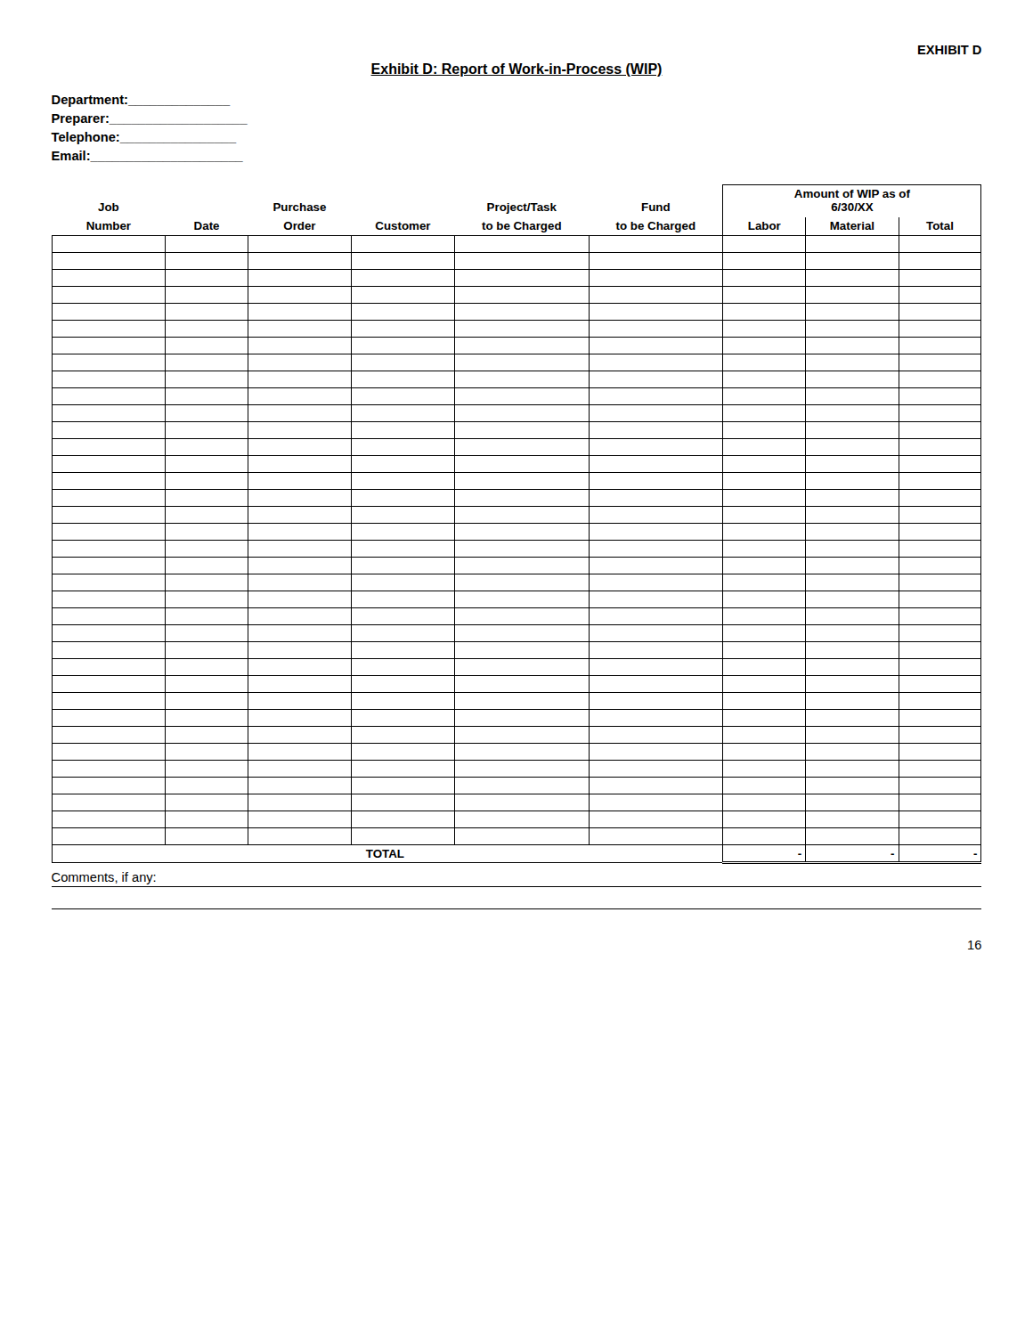EXHIBIT D
Exhibit D: Report of Work-in-Process (WIP)
Department:______________
Preparer:___________________
Telephone:________________
Email:_____________________
| Job | | Purchase | | Project/Task | Fund | Amount of WIP as of 6/30/XX |
| --- | --- | --- | --- | --- | --- | --- |
| Number | Date | Order | Customer | to be Charged | to be Charged | Labor | Material | Total |
| TOTAL | - | - | - |
Comments, if any:
16